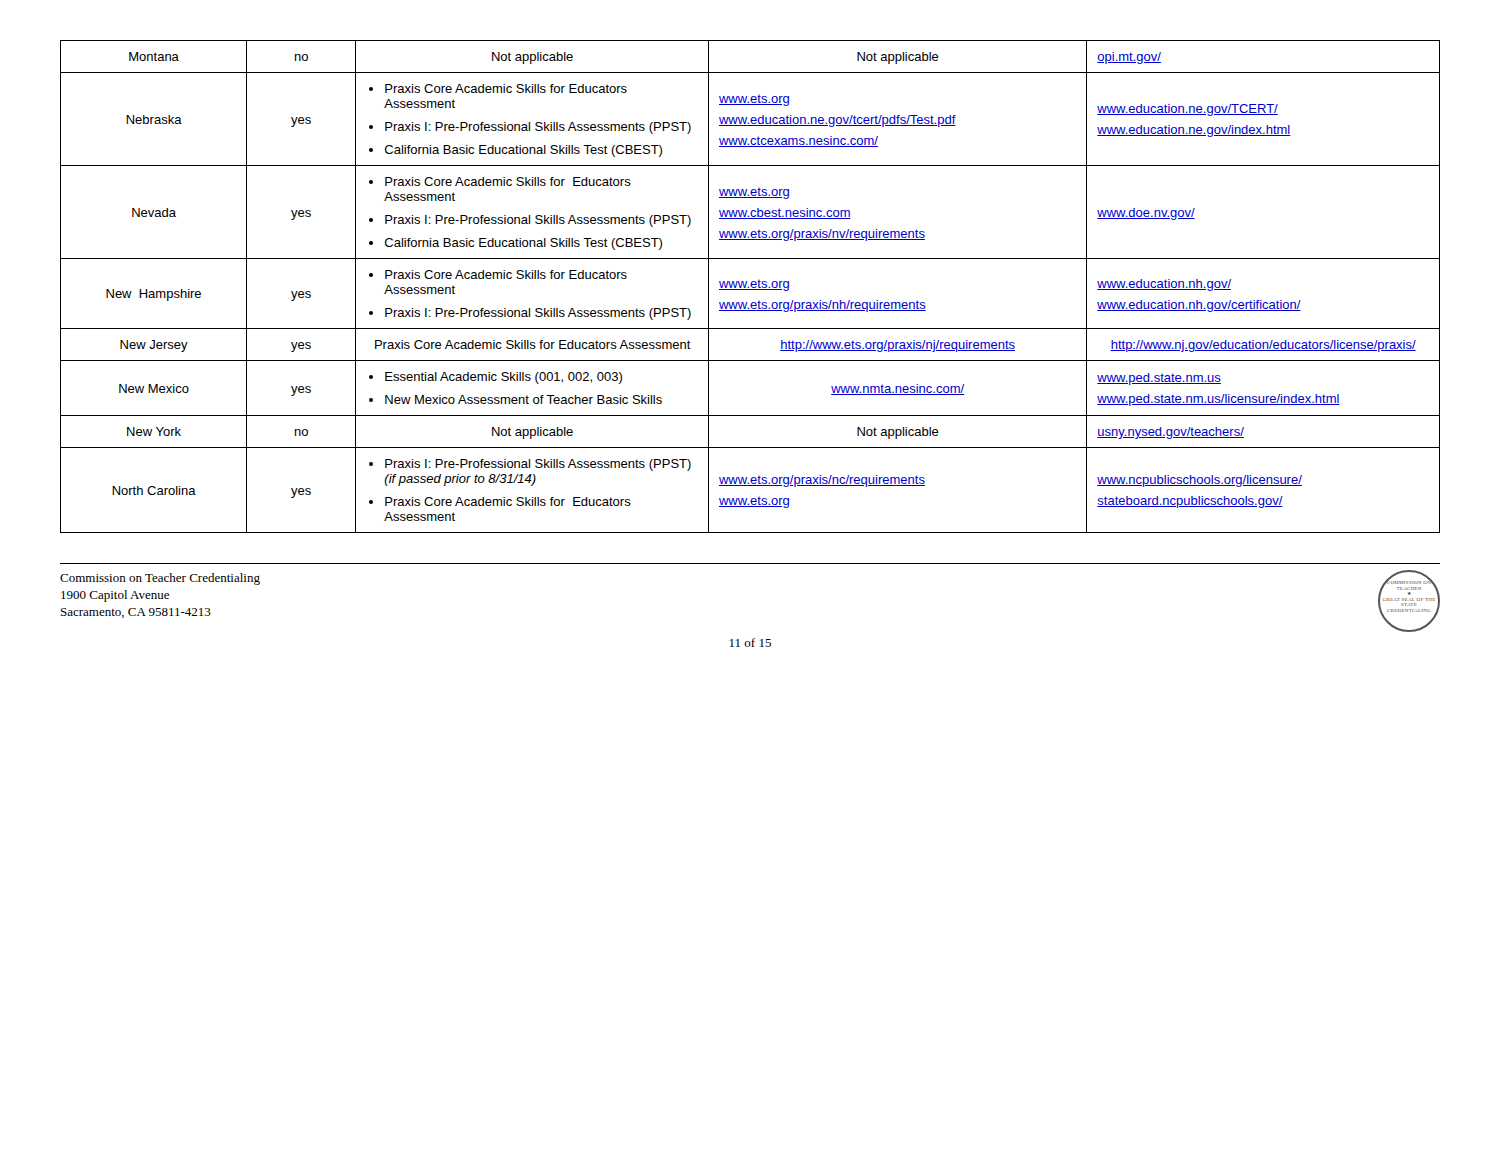| Montana | no | Not applicable | Not applicable | opi.mt.gov/ |
| Nebraska | yes | Praxis Core Academic Skills for Educators Assessment Praxis I: Pre-Professional Skills Assessments (PPST) California Basic Educational Skills Test (CBEST) | www.ets.org www.education.ne.gov/tcert/pdfs/Test.pdf www.ctcexams.nesinc.com/ | www.education.ne.gov/TCERT/ www.education.ne.gov/index.html |
| Nevada | yes | Praxis Core Academic Skills for Educators Assessment Praxis I: Pre-Professional Skills Assessments (PPST) California Basic Educational Skills Test (CBEST) | www.ets.org www.cbest.nesinc.com www.ets.org/praxis/nv/requirements | www.doe.nv.gov/ |
| New Hampshire | yes | Praxis Core Academic Skills for Educators Assessment Praxis I: Pre-Professional Skills Assessments (PPST) | www.ets.org www.ets.org/praxis/nh/requirements | www.education.nh.gov/ www.education.nh.gov/certification/ |
| New Jersey | yes | Praxis Core Academic Skills for Educators Assessment | http://www.ets.org/praxis/nj/requirements | http://www.nj.gov/education/educators/license/praxis/ |
| New Mexico | yes | Essential Academic Skills (001, 002, 003) New Mexico Assessment of Teacher Basic Skills | www.nmta.nesinc.com/ | www.ped.state.nm.us www.ped.state.nm.us/licensure/index.html |
| New York | no | Not applicable | Not applicable | usny.nysed.gov/teachers/ |
| North Carolina | yes | Praxis I: Pre-Professional Skills Assessments (PPST) (if passed prior to 8/31/14) Praxis Core Academic Skills for Educators Assessment | www.ets.org/praxis/nc/requirements www.ets.org | www.ncpublicschools.org/licensure/ stateboard.ncpublicschools.gov/ |
Commission on Teacher Credentialing
1900 Capitol Avenue
Sacramento, CA 95811-4213
COMMISSION ON TEACHER ★ GREAT SEAL OF THE STATE CREDENTIALING
11 of 15